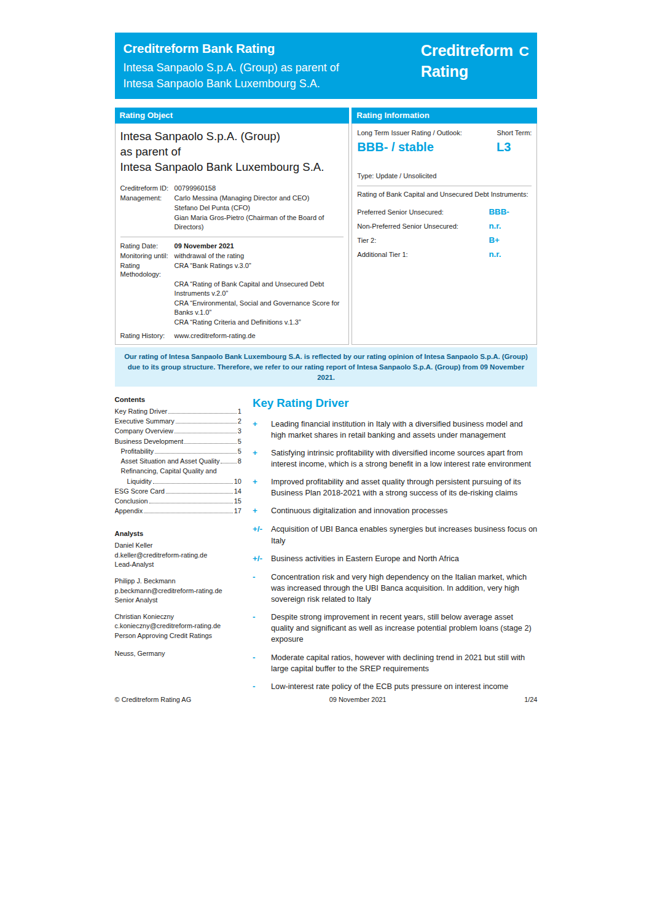Creditreform Bank Rating
Intesa Sanpaolo S.p.A. (Group) as parent of
Intesa Sanpaolo Bank Luxembourg S.A.
Creditreform C
Rating
Rating Object
Intesa Sanpaolo S.p.A. (Group)
as parent of
Intesa Sanpaolo Bank Luxembourg S.A.
| Creditreform ID: | 00799960158 |
| Management: | Carlo Messina (Managing Director and CEO) |
| | Stefano Del Punta (CFO) |
| | Gian Maria Gros-Pietro (Chairman of the Board of Directors) |
| Rating Date: | 09 November 2021 |
| Monitoring until: | withdrawal of the rating |
| Rating Methodology: | CRA “Bank Ratings v.3.0” |
| | CRA “Rating of Bank Capital and Unsecured Debt Instruments v.2.0” |
| | CRA “Environmental, Social and Governance Score for Banks v.1.0” |
| | CRA “Rating Criteria and Definitions v.1.3” |
| Rating History: | www.creditreform-rating.de |
Rating Information
Long Term Issuer Rating / Outlook: Short Term:
BBB- / stable L3
Type: Update / Unsolicited
Rating of Bank Capital and Unsecured Debt Instruments:
| Preferred Senior Unsecured: | BBB- |
| Non-Preferred Senior Unsecured: | n.r. |
| Tier 2: | B+ |
| Additional Tier 1: | n.r. |
Our rating of Intesa Sanpaolo Bank Luxembourg S.A. is reflected by our rating opinion of Intesa Sanpaolo S.p.A. (Group) due to its group structure. Therefore, we refer to our rating report of Intesa Sanpaolo S.p.A. (Group) from 09 November 2021.
Contents
Key Rating Driver 1
Executive Summary 2
Company Overview 3
Business Development 5
Profitability 5
Asset Situation and Asset Quality 8
Refinancing, Capital Quality and
Liquidity 10
ESG Score Card 14
Conclusion 15
Appendix 17
Analysts
Daniel Keller
d.keller@creditreform-rating.de
Lead-Analyst
Philipp J. Beckmann
p.beckmann@creditreform-rating.de
Senior Analyst
Christian Konieczny
c.konieczny@creditreform-rating.de
Person Approving Credit Ratings
Neuss, Germany
Key Rating Driver
+Leading financial institution in Italy with a diversified business model and high market shares in retail banking and assets under management
+Satisfying intrinsic profitability with diversified income sources apart from interest income, which is a strong benefit in a low interest rate environment
+Improved profitability and asset quality through persistent pursuing of its Business Plan 2018-2021 with a strong success of its de-risking claims
+Continuous digitalization and innovation processes
+/-Acquisition of UBI Banca enables synergies but increases business focus on Italy
+/-Business activities in Eastern Europe and North Africa
-Concentration risk and very high dependency on the Italian market, which was increased through the UBI Banca acquisition. In addition, very high sovereign risk related to Italy
-Despite strong improvement in recent years, still below average asset quality and significant as well as increase potential problem loans (stage 2) exposure
-Moderate capital ratios, however with declining trend in 2021 but still with large capital buffer to the SREP requirements
-Low-interest rate policy of the ECB puts pressure on interest income
© Creditreform Rating AG
09 November 2021
1/24